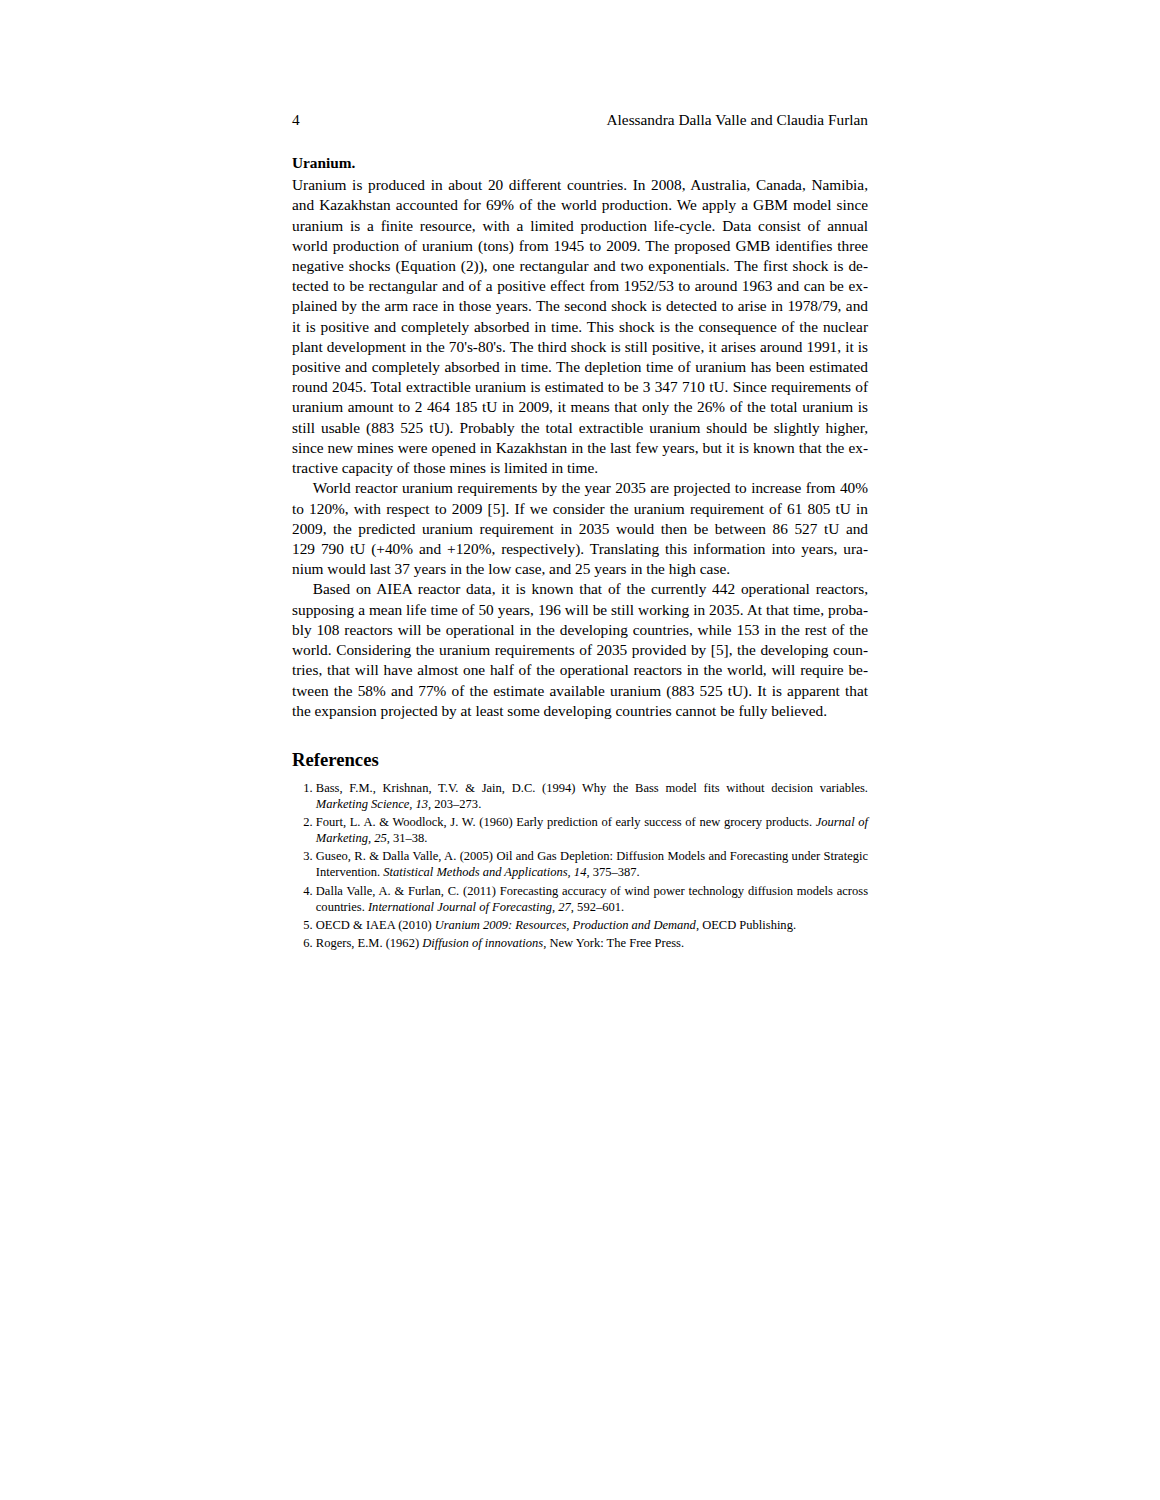4 Alessandra Dalla Valle and Claudia Furlan
Uranium.
Uranium is produced in about 20 different countries. In 2008, Australia, Canada, Namibia, and Kazakhstan accounted for 69% of the world production. We apply a GBM model since uranium is a finite resource, with a limited production life-cycle. Data consist of annual world production of uranium (tons) from 1945 to 2009. The proposed GMB identifies three negative shocks (Equation (2)), one rectangular and two exponentials. The first shock is detected to be rectangular and of a positive effect from 1952/53 to around 1963 and can be explained by the arm race in those years. The second shock is detected to arise in 1978/79, and it is positive and completely absorbed in time. This shock is the consequence of the nuclear plant development in the 70's-80's. The third shock is still positive, it arises around 1991, it is positive and completely absorbed in time. The depletion time of uranium has been estimated round 2045. Total extractible uranium is estimated to be 3 347 710 tU. Since requirements of uranium amount to 2 464 185 tU in 2009, it means that only the 26% of the total uranium is still usable (883 525 tU). Probably the total extractible uranium should be slightly higher, since new mines were opened in Kazakhstan in the last few years, but it is known that the extractive capacity of those mines is limited in time.
World reactor uranium requirements by the year 2035 are projected to increase from 40% to 120%, with respect to 2009 [5]. If we consider the uranium requirement of 61 805 tU in 2009, the predicted uranium requirement in 2035 would then be between 86 527 tU and 129 790 tU (+40% and +120%, respectively). Translating this information into years, uranium would last 37 years in the low case, and 25 years in the high case.
Based on AIEA reactor data, it is known that of the currently 442 operational reactors, supposing a mean life time of 50 years, 196 will be still working in 2035. At that time, probably 108 reactors will be operational in the developing countries, while 153 in the rest of the world. Considering the uranium requirements of 2035 provided by [5], the developing countries, that will have almost one half of the operational reactors in the world, will require between the 58% and 77% of the estimate available uranium (883 525 tU). It is apparent that the expansion projected by at least some developing countries cannot be fully believed.
References
Bass, F.M., Krishnan, T.V. & Jain, D.C. (1994) Why the Bass model fits without decision variables. Marketing Science, 13, 203–273.
Fourt, L. A. & Woodlock, J. W. (1960) Early prediction of early success of new grocery products. Journal of Marketing, 25, 31–38.
Guseo, R. & Dalla Valle, A. (2005) Oil and Gas Depletion: Diffusion Models and Forecasting under Strategic Intervention. Statistical Methods and Applications, 14, 375–387.
Dalla Valle, A. & Furlan, C. (2011) Forecasting accuracy of wind power technology diffusion models across countries. International Journal of Forecasting, 27, 592–601.
OECD & IAEA (2010) Uranium 2009: Resources, Production and Demand, OECD Publishing.
Rogers, E.M. (1962) Diffusion of innovations, New York: The Free Press.